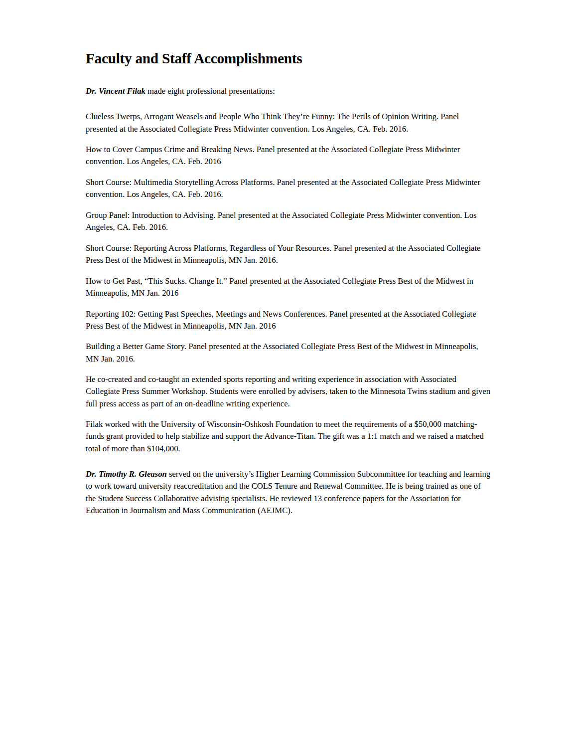Faculty and Staff Accomplishments
Dr. Vincent Filak made eight professional presentations:
Clueless Twerps, Arrogant Weasels and People Who Think They’re Funny: The Perils of Opinion Writing. Panel presented at the Associated Collegiate Press Midwinter convention. Los Angeles, CA. Feb. 2016.
How to Cover Campus Crime and Breaking News. Panel presented at the Associated Collegiate Press Midwinter convention. Los Angeles, CA. Feb. 2016
Short Course: Multimedia Storytelling Across Platforms. Panel presented at the Associated Collegiate Press Midwinter convention. Los Angeles, CA. Feb. 2016.
Group Panel: Introduction to Advising. Panel presented at the Associated Collegiate Press Midwinter convention. Los Angeles, CA. Feb. 2016.
Short Course: Reporting Across Platforms, Regardless of Your Resources. Panel presented at the Associated Collegiate Press Best of the Midwest in Minneapolis, MN Jan. 2016.
How to Get Past, “This Sucks. Change It.” Panel presented at the Associated Collegiate Press Best of the Midwest in Minneapolis, MN Jan. 2016
Reporting 102: Getting Past Speeches, Meetings and News Conferences. Panel presented at the Associated Collegiate Press Best of the Midwest in Minneapolis, MN Jan. 2016
Building a Better Game Story. Panel presented at the Associated Collegiate Press Best of the Midwest in Minneapolis, MN Jan. 2016.
He co-created and co-taught an extended sports reporting and writing experience in association with Associated Collegiate Press Summer Workshop. Students were enrolled by advisers, taken to the Minnesota Twins stadium and given full press access as part of an on-deadline writing experience.
Filak worked with the University of Wisconsin-Oshkosh Foundation to meet the requirements of a $50,000 matching-funds grant provided to help stabilize and support the Advance-Titan. The gift was a 1:1 match and we raised a matched total of more than $104,000.
Dr. Timothy R. Gleason served on the university’s Higher Learning Commission Subcommittee for teaching and learning to work toward university reaccreditation and the COLS Tenure and Renewal Committee. He is being trained as one of the Student Success Collaborative advising specialists. He reviewed 13 conference papers for the Association for Education in Journalism and Mass Communication (AEJMC).